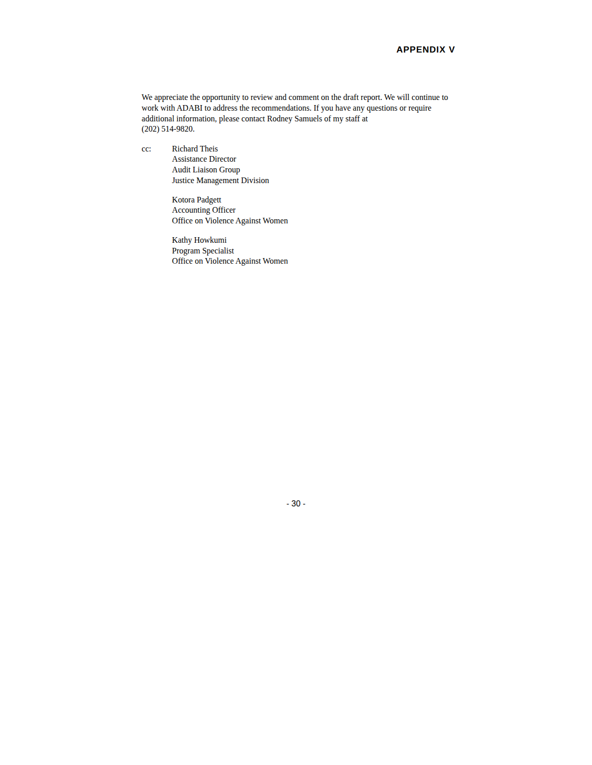APPENDIX V
We appreciate the opportunity to review and comment on the draft report. We will continue to work with ADABI to address the recommendations. If you have any questions or require additional information, please contact Rodney Samuels of my staff at
(202) 514-9820.
| cc: | Richard Theis Assistance Director Audit Liaison Group Justice Management Division Kotora Padgett Accounting Officer Office on Violence Against Women Kathy Howkumi Program Specialist Office on Violence Against Women |
- 30 -